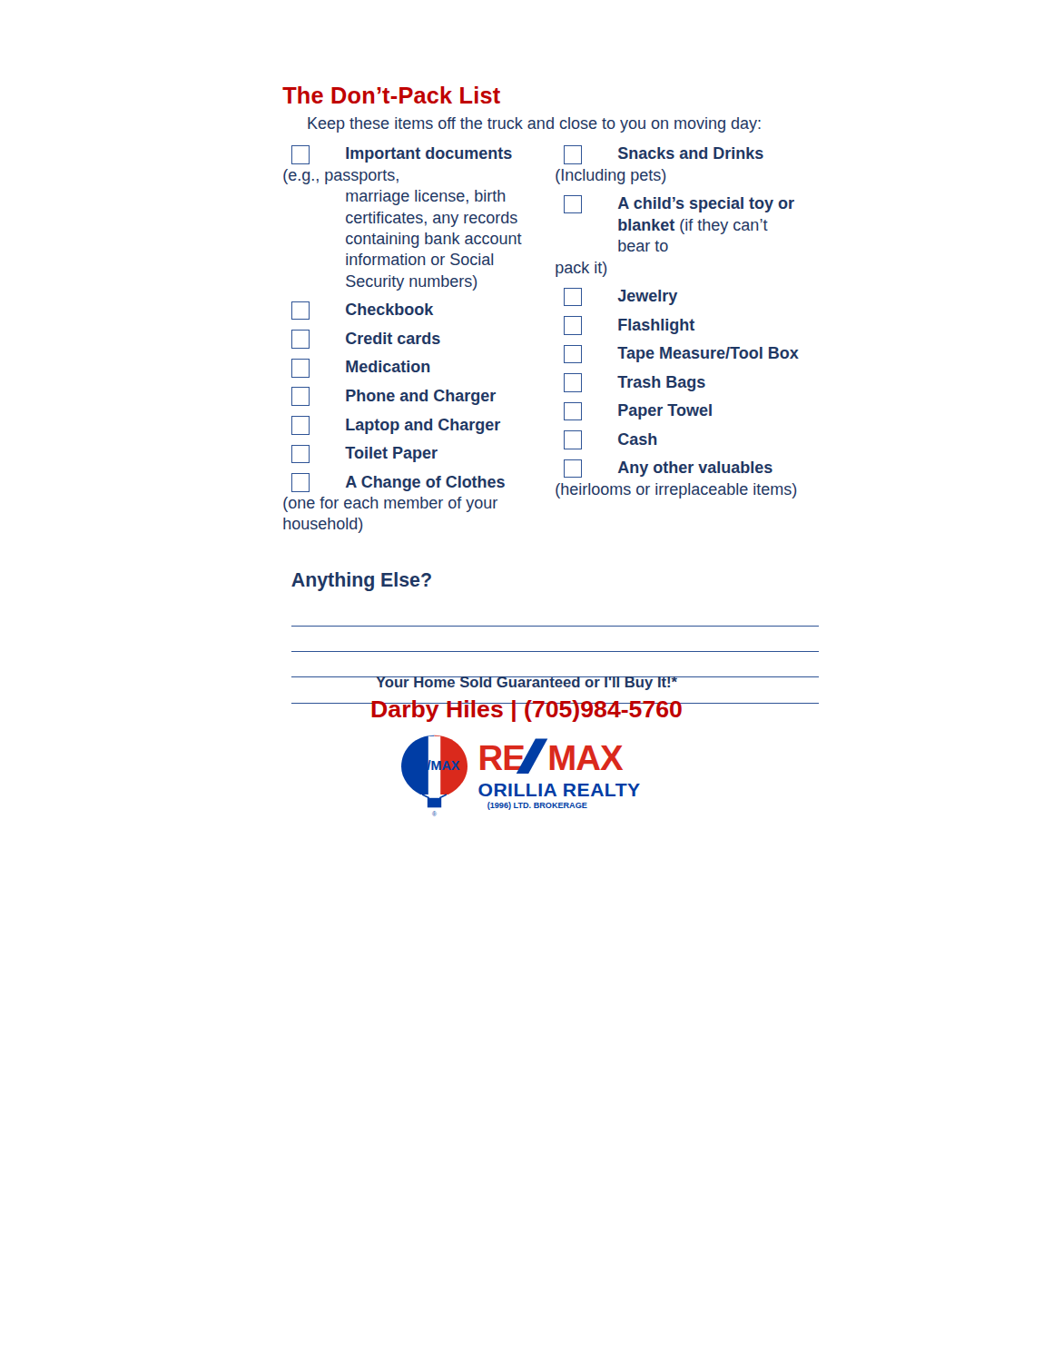The Don’t-Pack List
Keep these items off the truck and close to you on moving day:
Important documents (e.g., passports, marriage license, birth certificates, any records containing bank account information or Social Security numbers)
Checkbook
Credit cards
Medication
Phone and Charger
Laptop and Charger
Toilet Paper
A Change of Clothes (one for each member of your household)
Snacks and Drinks (Including pets)
A child’s special toy or blanket (if they can’t bear to pack it)
Jewelry
Flashlight
Tape Measure/Tool Box
Trash Bags
Paper Towel
Cash
Any other valuables (heirlooms or irreplaceable items)
Anything Else?
Your Home Sold Guaranteed or I'll Buy It!*
Darby Hiles | (705)984-5760
RE/MAX ® RE MAX ORILLIA REALTY (1996) LTD. BROKERAGE